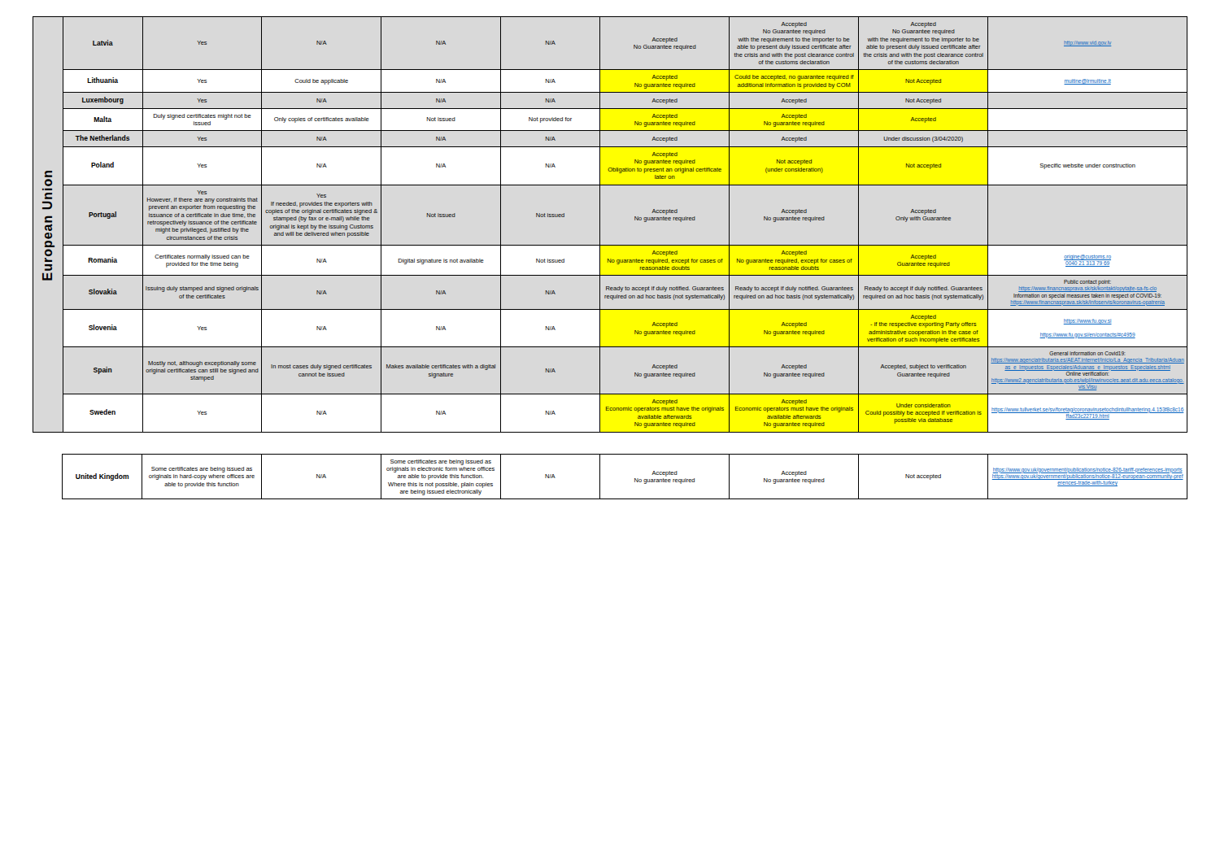| European Union | Latvia | Yes | N/A | N/A | N/A | Accepted No Guarantee required | Accepted No Guarantee required with the requirement to the importer to be able to present duly issued certificate after the crisis and with the post clearance control of the customs declaration | Accepted No Guarantee required with the requirement to the importer to be able to present duly issued certificate after the crisis and with the post clearance control of the customs declaration | http://www.vid.gov.lv |
| Lithuania | Yes | Could be applicable | N/A | N/A | Accepted No guarantee required | Could be accepted, no guarantee required if additional information is provided by COM | Not Accepted | muitine@lrmuitine.lt |
| Luxembourg | Yes | N/A | N/A | N/A | Accepted | Accepted | Not Accepted | |
| Malta | Duly signed certificates might not be issued | Only copies of certificates available | Not issued | Not provided for | Accepted No guarantee required | Accepted No guarantee required | Accepted | |
| The Netherlands | Yes | N/A | N/A | N/A | Accepted | Accepted | Under discussion (3/04/2020) | |
| Poland | Yes | N/A | N/A | N/A | Accepted No guarantee required Obligation to present an original certificate later on | Not accepted (under consideration) | Not accepted | Specific website under construction |
| Portugal | Yes However, if there are any constraints that prevent an exporter from requesting the issuance of a certificate in due time, the retrospectively issuance of the certificate might be privileged, justified by the circumstances of the crisis | Yes If needed, provides the exporters with copies of the original certificates signed & stamped (by fax or e-mail) while the original is kept by the issuing Customs and will be delivered when possible | Not issued | Not issued | Accepted No guarantee required | Accepted No guarantee required | Accepted Only with Guarantee | |
| Romania | Certificates normally issued can be provided for the time being | N/A | Digital signature is not available | Not issued | Accepted No guarantee required, except for cases of reasonable doubts | Accepted No guarantee required, except for cases of reasonable doubts | Accepted Guarantee required | origine@customs.ro 0040 21 313 79 69 |
| Slovakia | Issuing duly stamped and signed originals of the certificates | N/A | N/A | N/A | Ready to accept if duly notified. Guarantees required on ad hoc basis (not systematically) | Ready to accept if duly notified. Guarantees required on ad hoc basis (not systematically) | Ready to accept if duly notified. Guarantees required on ad hoc basis (not systematically) | Public contact point: https://www.financnasprava.sk/sk/kontakt/opytajte-sa-fs-clo Information on special measures taken in respect of COVID-19: https://www.financnasprava.sk/sk/infoservis/koronavirus-opatrenia |
| Slovenia | Yes | N/A | N/A | N/A | Accepted No guarantee required | Accepted No guarantee required | Accepted - if the respective exporting Party offers administrative cooperation in the case of verification of such incomplete certificates | https://www.fu.gov.si https://www.fu.gov.si/en/contacts/#c4959 |
| Spain | Mostly not, although exceptionally some original certificates can still be signed and stamped | In most cases duly signed certificates cannot be issued | Makes available certificates with a digital signature | N/A | Accepted No guarantee required | Accepted No guarantee required | Accepted, subject to verification Guarantee required | General information on Covid19: https://www.agenciatributaria.es/AEAT.internet/Inicio/La_Agencia_Tributaria/Aduanas_e_Impuestos_Especiales/Aduanas_e_Impuestos_Especiales.shtml Online verification: https://www2.agenciatributaria.gob.es/wlpl/inwinvoc/es.aeat.dit.adu.eeca.catalogo.vis.Visu |
| Sweden | Yes | N/A | N/A | N/A | Accepted Economic operators must have the originals available afterwards No guarantee required | Accepted Economic operators must have the originals available afterwards No guarantee required | Under consideration Could possibly be accepted if verification is possible via database | https://www.tullverket.se/sv/foretag/coronavirusetochdintullhantering.4.153f8c8c16ffad23c22719.html |
| | United Kingdom | Some certificates are being issued as originals in hard-copy where offices are able to provide this function | N/A | Some certificates are being issued as originals in electronic form where offices are able to provide this function. Where this is not possible, plain copies are being issued electronically | N/A | Accepted No guarantee required | Accepted No guarantee required | Not accepted | https://www.gov.uk/government/publications/notice-826-tariff-preferences-imports https://www.gov.uk/government/publications/notice-812-european-community-preferences-trade-with-turkey |